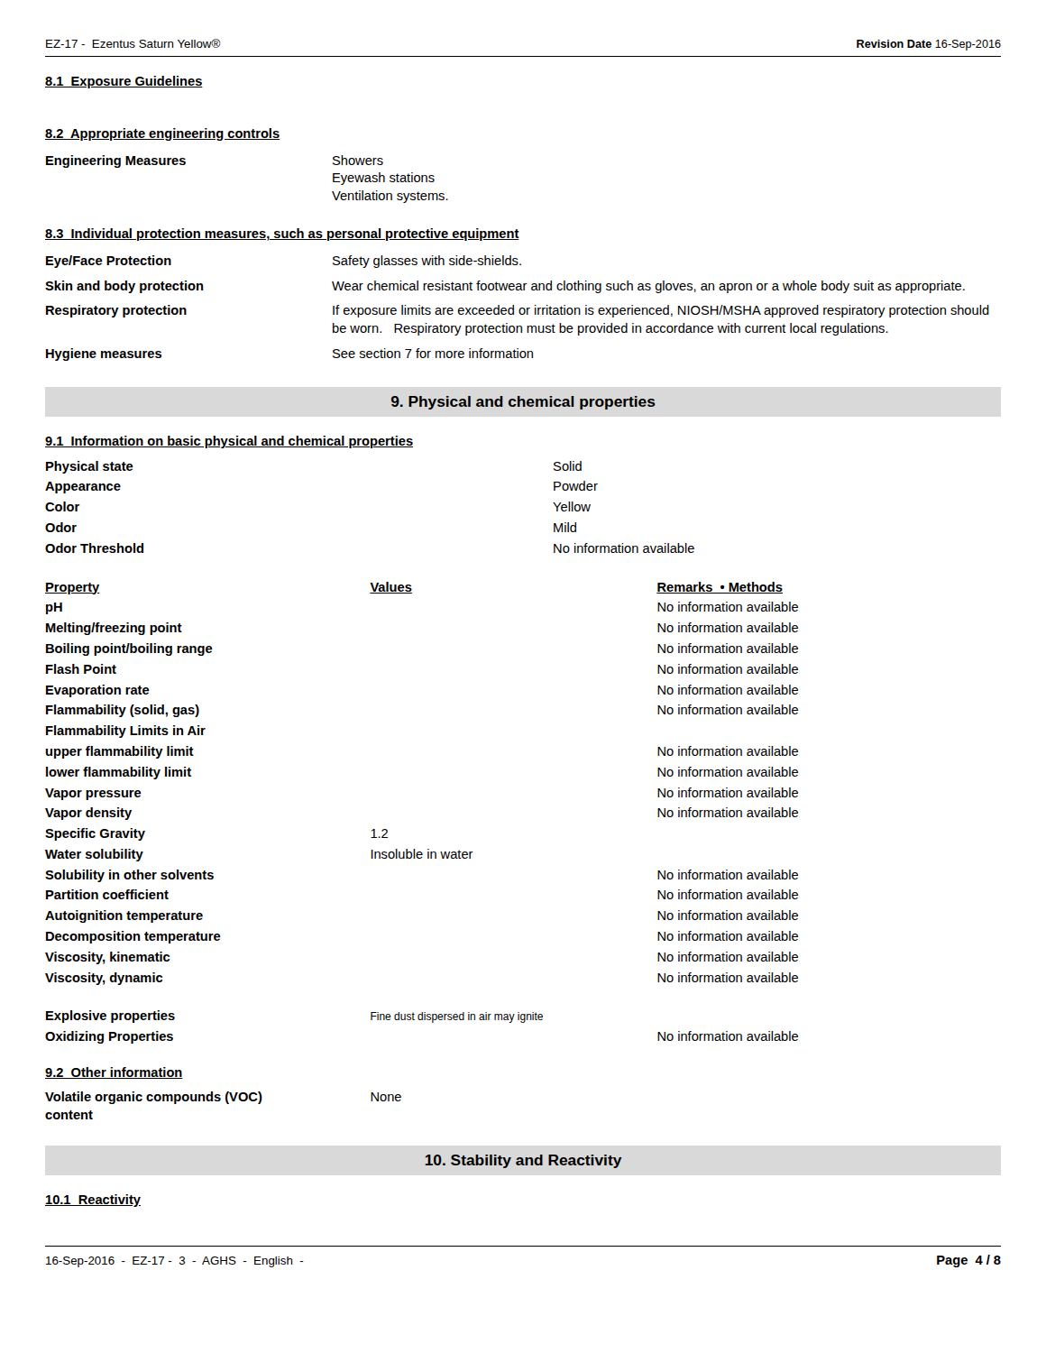EZ-17 - Ezentus Saturn Yellow®
Revision Date 16-Sep-2016
8.1 Exposure Guidelines
8.2 Appropriate engineering controls
| Engineering Measures | Showers Eyewash stations Ventilation systems. |
8.3 Individual protection measures, such as personal protective equipment
| Eye/Face Protection | Safety glasses with side-shields. |
| Skin and body protection | Wear chemical resistant footwear and clothing such as gloves, an apron or a whole body suit as appropriate. |
| Respiratory protection | If exposure limits are exceeded or irritation is experienced, NIOSH/MSHA approved respiratory protection should be worn. Respiratory protection must be provided in accordance with current local regulations. |
| Hygiene measures | See section 7 for more information |
9. Physical and chemical properties
9.1 Information on basic physical and chemical properties
| Physical state | Solid |
| Appearance | Powder |
| Color | Yellow |
| Odor | Mild |
| Odor Threshold | No information available |
| Property | Values | Remarks • Methods |
| pH | | No information available |
| Melting/freezing point | | No information available |
| Boiling point/boiling range | | No information available |
| Flash Point | | No information available |
| Evaporation rate | | No information available |
| Flammability (solid, gas) | | No information available |
| Flammability Limits in Air | | |
| upper flammability limit | | No information available |
| lower flammability limit | | No information available |
| Vapor pressure | | No information available |
| Vapor density | | No information available |
| Specific Gravity | 1.2 | |
| Water solubility | Insoluble in water | |
| Solubility in other solvents | | No information available |
| Partition coefficient | | No information available |
| Autoignition temperature | | No information available |
| Decomposition temperature | | No information available |
| Viscosity, kinematic | | No information available |
| Viscosity, dynamic | | No information available |
| Explosive properties | Fine dust dispersed in air may ignite | |
| Oxidizing Properties | | No information available |
9.2 Other information
| Volatile organic compounds (VOC) content | None | |
10. Stability and Reactivity
10.1 Reactivity
16-Sep-2016 - EZ-17 - 3 - AGHS - English -
Page 4 / 8